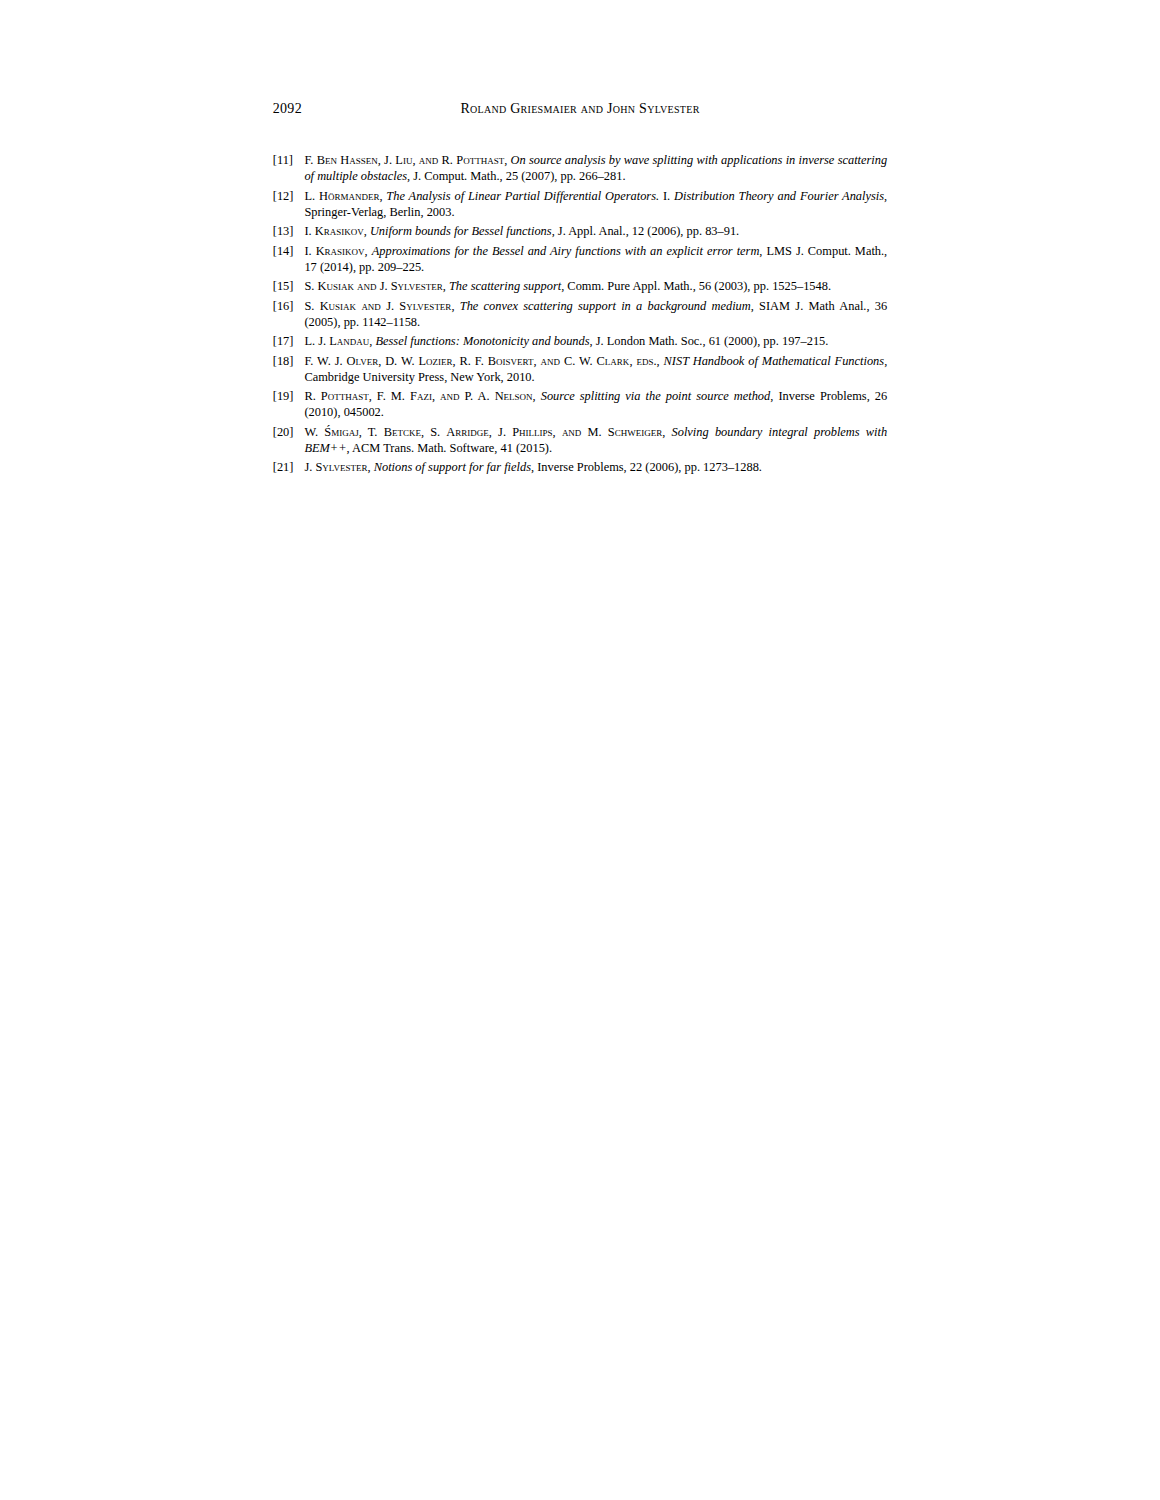2092
Roland Griesmaier and John Sylvester
[11] F. Ben Hassen, J. Liu, and R. Potthast, On source analysis by wave splitting with applications in inverse scattering of multiple obstacles, J. Comput. Math., 25 (2007), pp. 266–281.
[12] L. Hörmander, The Analysis of Linear Partial Differential Operators. I. Distribution Theory and Fourier Analysis, Springer-Verlag, Berlin, 2003.
[13] I. Krasikov, Uniform bounds for Bessel functions, J. Appl. Anal., 12 (2006), pp. 83–91.
[14] I. Krasikov, Approximations for the Bessel and Airy functions with an explicit error term, LMS J. Comput. Math., 17 (2014), pp. 209–225.
[15] S. Kusiak and J. Sylvester, The scattering support, Comm. Pure Appl. Math., 56 (2003), pp. 1525–1548.
[16] S. Kusiak and J. Sylvester, The convex scattering support in a background medium, SIAM J. Math Anal., 36 (2005), pp. 1142–1158.
[17] L. J. Landau, Bessel functions: Monotonicity and bounds, J. London Math. Soc., 61 (2000), pp. 197–215.
[18] F. W. J. Olver, D. W. Lozier, R. F. Boisvert, and C. W. Clark, eds., NIST Handbook of Mathematical Functions, Cambridge University Press, New York, 2010.
[19] R. Potthast, F. M. Fazi, and P. A. Nelson, Source splitting via the point source method, Inverse Problems, 26 (2010), 045002.
[20] W. Śmigaj, T. Betcke, S. Arridge, J. Phillips, and M. Schweiger, Solving boundary integral problems with BEM++, ACM Trans. Math. Software, 41 (2015).
[21] J. Sylvester, Notions of support for far fields, Inverse Problems, 22 (2006), pp. 1273–1288.